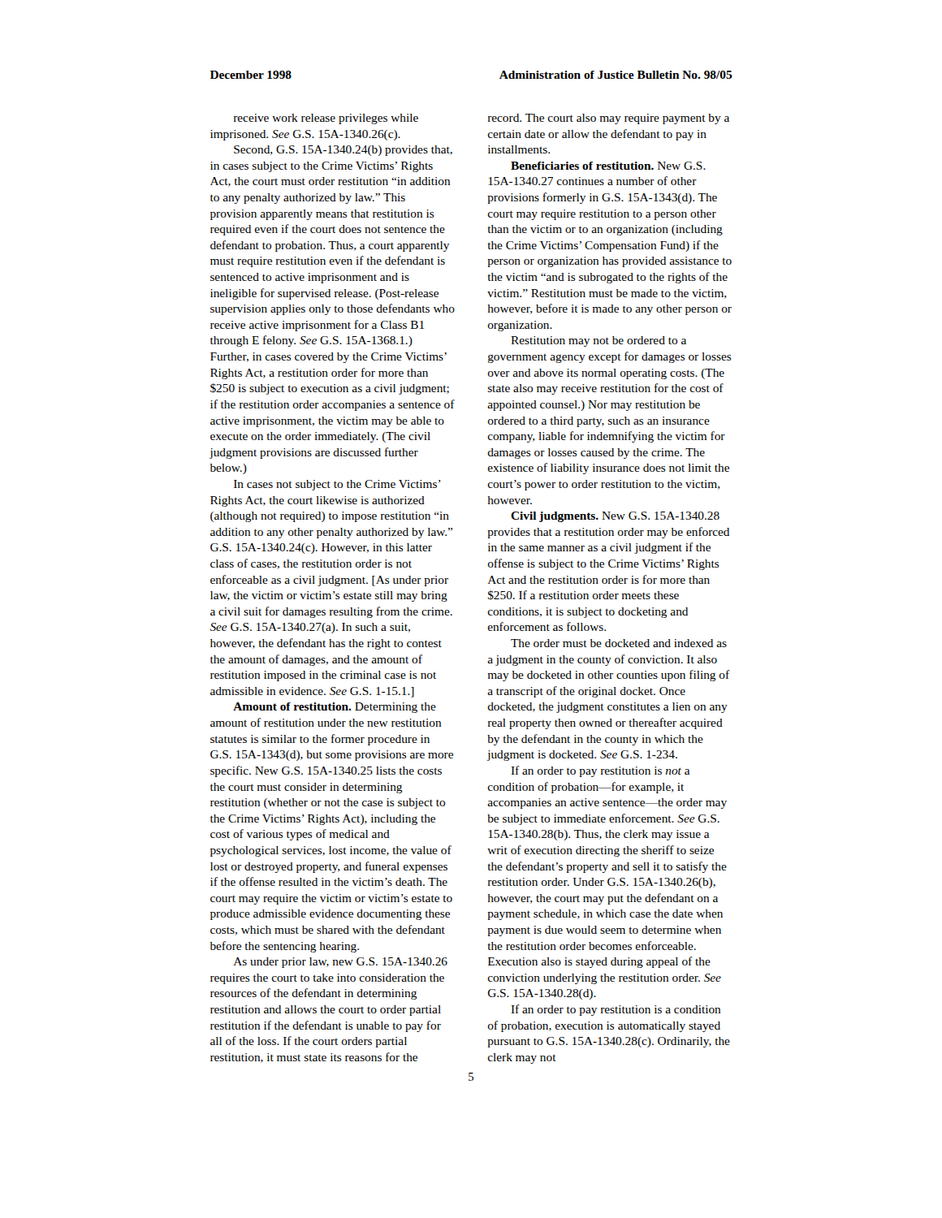December 1998 Administration of Justice Bulletin No. 98/05
receive work release privileges while imprisoned. See G.S. 15A-1340.26(c).
Second, G.S. 15A-1340.24(b) provides that, in cases subject to the Crime Victims’ Rights Act, the court must order restitution “in addition to any penalty authorized by law.” This provision apparently means that restitution is required even if the court does not sentence the defendant to probation. Thus, a court apparently must require restitution even if the defendant is sentenced to active imprisonment and is ineligible for supervised release. (Post-release supervision applies only to those defendants who receive active imprisonment for a Class B1 through E felony. See G.S. 15A-1368.1.) Further, in cases covered by the Crime Victims’ Rights Act, a restitution order for more than $250 is subject to execution as a civil judgment; if the restitution order accompanies a sentence of active imprisonment, the victim may be able to execute on the order immediately. (The civil judgment provisions are discussed further below.)
In cases not subject to the Crime Victims’ Rights Act, the court likewise is authorized (although not required) to impose restitution “in addition to any other penalty authorized by law.” G.S. 15A-1340.24(c). However, in this latter class of cases, the restitution order is not enforceable as a civil judgment. [As under prior law, the victim or victim’s estate still may bring a civil suit for damages resulting from the crime. See G.S. 15A-1340.27(a). In such a suit, however, the defendant has the right to contest the amount of damages, and the amount of restitution imposed in the criminal case is not admissible in evidence. See G.S. 1-15.1.]
Amount of restitution. Determining the amount of restitution under the new restitution statutes is similar to the former procedure in G.S. 15A-1343(d), but some provisions are more specific. New G.S. 15A-1340.25 lists the costs the court must consider in determining restitution (whether or not the case is subject to the Crime Victims’ Rights Act), including the cost of various types of medical and psychological services, lost income, the value of lost or destroyed property, and funeral expenses if the offense resulted in the victim’s death. The court may require the victim or victim’s estate to produce admissible evidence documenting these costs, which must be shared with the defendant before the sentencing hearing.
As under prior law, new G.S. 15A-1340.26 requires the court to take into consideration the resources of the defendant in determining restitution and allows the court to order partial restitution if the defendant is unable to pay for all of the loss. If the court orders partial restitution, it must state its reasons for the record. The court also may require payment by a certain date or allow the defendant to pay in installments.
Beneficiaries of restitution. New G.S. 15A-1340.27 continues a number of other provisions formerly in G.S. 15A-1343(d). The court may require restitution to a person other than the victim or to an organization (including the Crime Victims’ Compensation Fund) if the person or organization has provided assistance to the victim “and is subrogated to the rights of the victim.” Restitution must be made to the victim, however, before it is made to any other person or organization.
Restitution may not be ordered to a government agency except for damages or losses over and above its normal operating costs. (The state also may receive restitution for the cost of appointed counsel.) Nor may restitution be ordered to a third party, such as an insurance company, liable for indemnifying the victim for damages or losses caused by the crime. The existence of liability insurance does not limit the court’s power to order restitution to the victim, however.
Civil judgments. New G.S. 15A-1340.28 provides that a restitution order may be enforced in the same manner as a civil judgment if the offense is subject to the Crime Victims’ Rights Act and the restitution order is for more than $250. If a restitution order meets these conditions, it is subject to docketing and enforcement as follows.
The order must be docketed and indexed as a judgment in the county of conviction. It also may be docketed in other counties upon filing of a transcript of the original docket. Once docketed, the judgment constitutes a lien on any real property then owned or thereafter acquired by the defendant in the county in which the judgment is docketed. See G.S. 1-234.
If an order to pay restitution is not a condition of probation—for example, it accompanies an active sentence—the order may be subject to immediate enforcement. See G.S. 15A-1340.28(b). Thus, the clerk may issue a writ of execution directing the sheriff to seize the defendant’s property and sell it to satisfy the restitution order. Under G.S. 15A-1340.26(b), however, the court may put the defendant on a payment schedule, in which case the date when payment is due would seem to determine when the restitution order becomes enforceable. Execution also is stayed during appeal of the conviction underlying the restitution order. See G.S. 15A-1340.28(d).
If an order to pay restitution is a condition of probation, execution is automatically stayed pursuant to G.S. 15A-1340.28(c). Ordinarily, the clerk may not
5